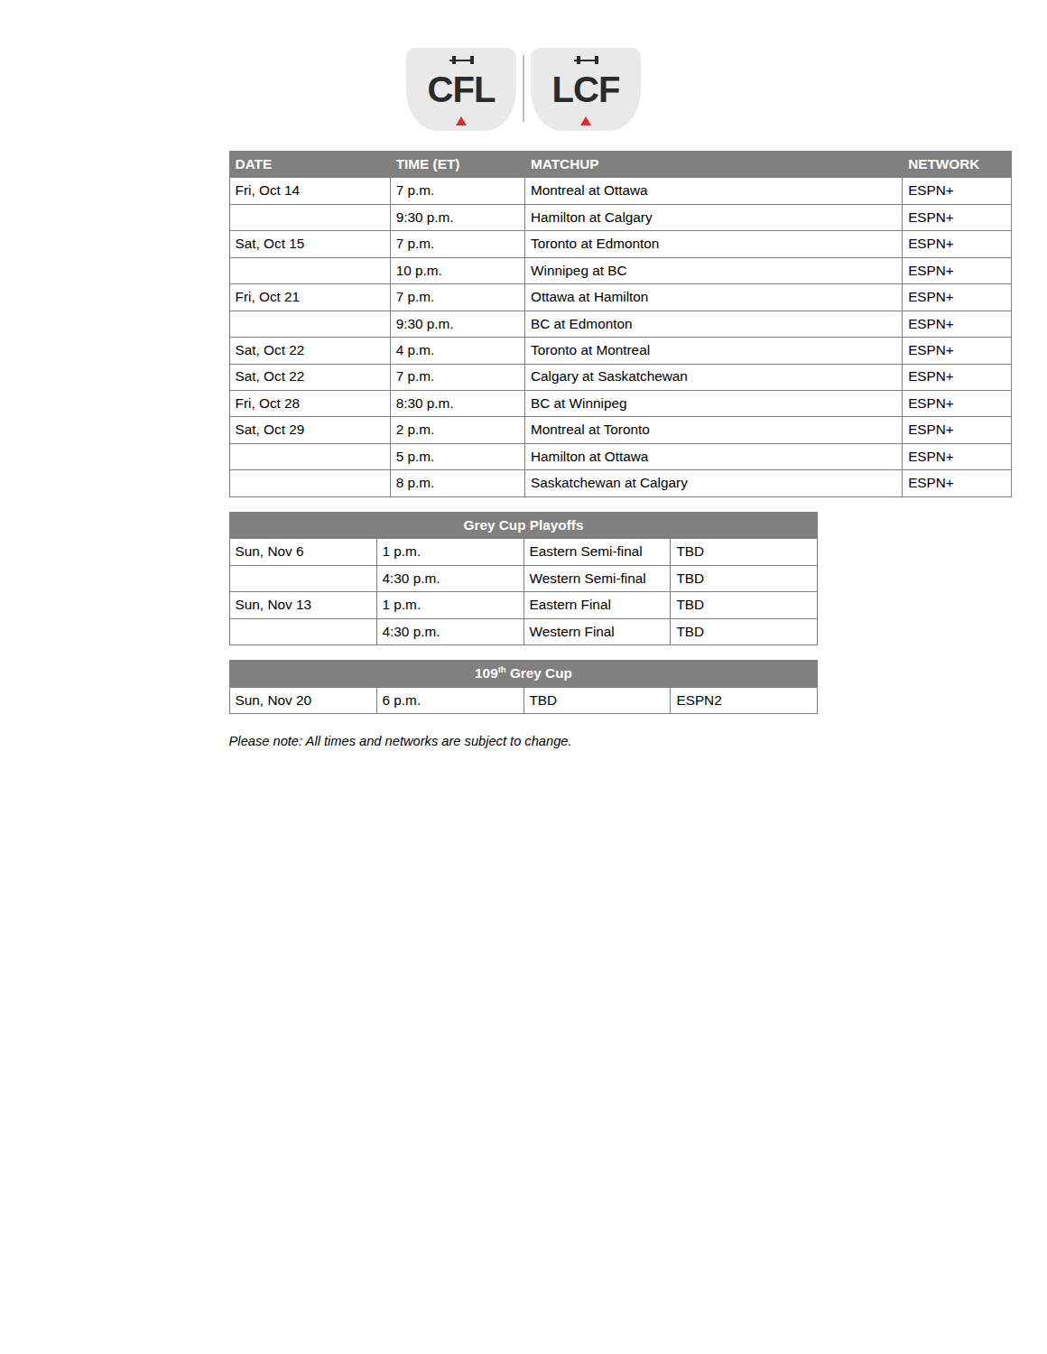CFL
LCF
| DATE | TIME (ET) | MATCHUP | NETWORK |
| --- | --- | --- | --- |
| Fri, Oct 14 | 7 p.m. | Montreal at Ottawa | ESPN+ |
| | 9:30 p.m. | Hamilton at Calgary | ESPN+ |
| Sat, Oct 15 | 7 p.m. | Toronto at Edmonton | ESPN+ |
| | 10 p.m. | Winnipeg at BC | ESPN+ |
| Fri, Oct 21 | 7 p.m. | Ottawa at Hamilton | ESPN+ |
| | 9:30 p.m. | BC at Edmonton | ESPN+ |
| Sat, Oct 22 | 4 p.m. | Toronto at Montreal | ESPN+ |
| Sat, Oct 22 | 7 p.m. | Calgary at Saskatchewan | ESPN+ |
| Fri, Oct 28 | 8:30 p.m. | BC at Winnipeg | ESPN+ |
| Sat, Oct 29 | 2 p.m. | Montreal at Toronto | ESPN+ |
| | 5 p.m. | Hamilton at Ottawa | ESPN+ |
| | 8 p.m. | Saskatchewan at Calgary | ESPN+ |
| Grey Cup Playoffs |
| Sun, Nov 6 | 1 p.m. | Eastern Semi-final | TBD |
| | 4:30 p.m. | Western Semi-final | TBD |
| Sun, Nov 13 | 1 p.m. | Eastern Final | TBD |
| | 4:30 p.m. | Western Final | TBD |
| 109 th Grey Cup |
| Sun, Nov 20 | 6 p.m. | TBD | ESPN2 |
Please note: All times and networks are subject to change.